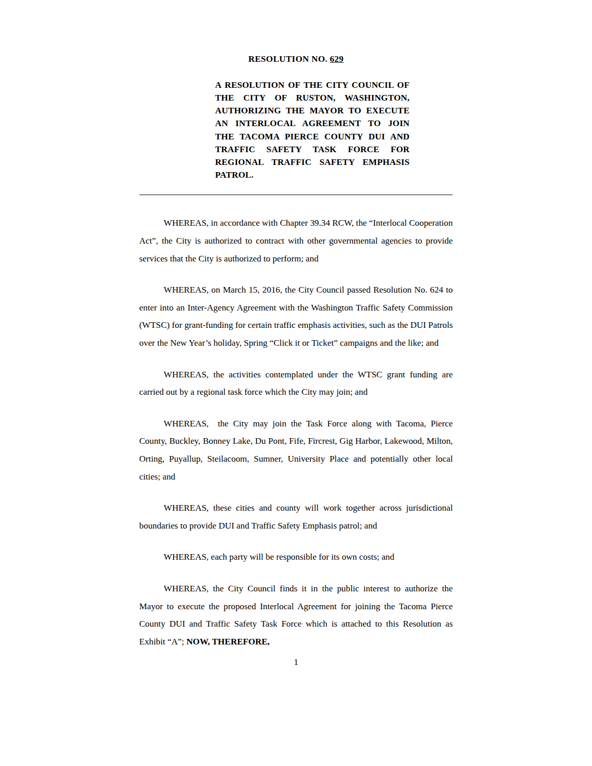RESOLUTION NO. 629
A Resolution of the City Council of the City of Ruston, Washington, Authorizing the Mayor to Execute an Interlocal Agreement to Join the Tacoma Pierce County DUI and Traffic Safety Task Force for Regional Traffic Safety Emphasis Patrol.
WHEREAS, in accordance with Chapter 39.34 RCW, the “Interlocal Cooperation Act”, the City is authorized to contract with other governmental agencies to provide services that the City is authorized to perform; and
WHEREAS, on March 15, 2016, the City Council passed Resolution No. 624 to enter into an Inter-Agency Agreement with the Washington Traffic Safety Commission (WTSC) for grant-funding for certain traffic emphasis activities, such as the DUI Patrols over the New Year’s holiday, Spring “Click it or Ticket” campaigns and the like; and
WHEREAS, the activities contemplated under the WTSC grant funding are carried out by a regional task force which the City may join; and
WHEREAS, the City may join the Task Force along with Tacoma, Pierce County, Buckley, Bonney Lake, Du Pont, Fife, Fircrest, Gig Harbor, Lakewood, Milton, Orting, Puyallup, Steilacoom, Sumner, University Place and potentially other local cities; and
WHEREAS, these cities and county will work together across jurisdictional boundaries to provide DUI and Traffic Safety Emphasis patrol; and
WHEREAS, each party will be responsible for its own costs; and
WHEREAS, the City Council finds it in the public interest to authorize the Mayor to execute the proposed Interlocal Agreement for joining the Tacoma Pierce County DUI and Traffic Safety Task Force which is attached to this Resolution as Exhibit “A”; NOW, THEREFORE,
1